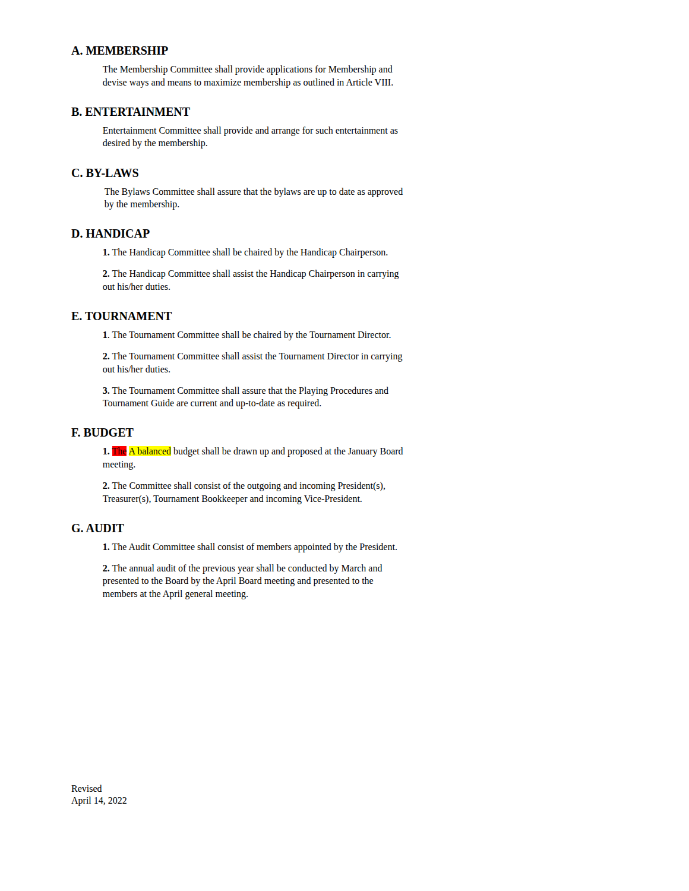A. MEMBERSHIP
The Membership Committee shall provide applications for Membership and devise ways and means to maximize membership as outlined in Article VIII.
B. ENTERTAINMENT
Entertainment Committee shall provide and arrange for such entertainment as desired by the membership.
C. BY-LAWS
The Bylaws Committee shall assure that the bylaws are up to date as approved by the membership.
D. HANDICAP
1. The Handicap Committee shall be chaired by the Handicap Chairperson.
2. The Handicap Committee shall assist the Handicap Chairperson in carrying out his/her duties.
E. TOURNAMENT
1. The Tournament Committee shall be chaired by the Tournament Director.
2. The Tournament Committee shall assist the Tournament Director in carrying out his/her duties.
3. The Tournament Committee shall assure that the Playing Procedures and Tournament Guide are current and up-to-date as required.
F. BUDGET
1. The A balanced budget shall be drawn up and proposed at the January Board meeting.
2. The Committee shall consist of the outgoing and incoming President(s), Treasurer(s), Tournament Bookkeeper and incoming Vice-President.
G. AUDIT
1. The Audit Committee shall consist of members appointed by the President.
2. The annual audit of the previous year shall be conducted by March and presented to the Board by the April Board meeting and presented to the members at the April general meeting.
Revised
April 14, 2022